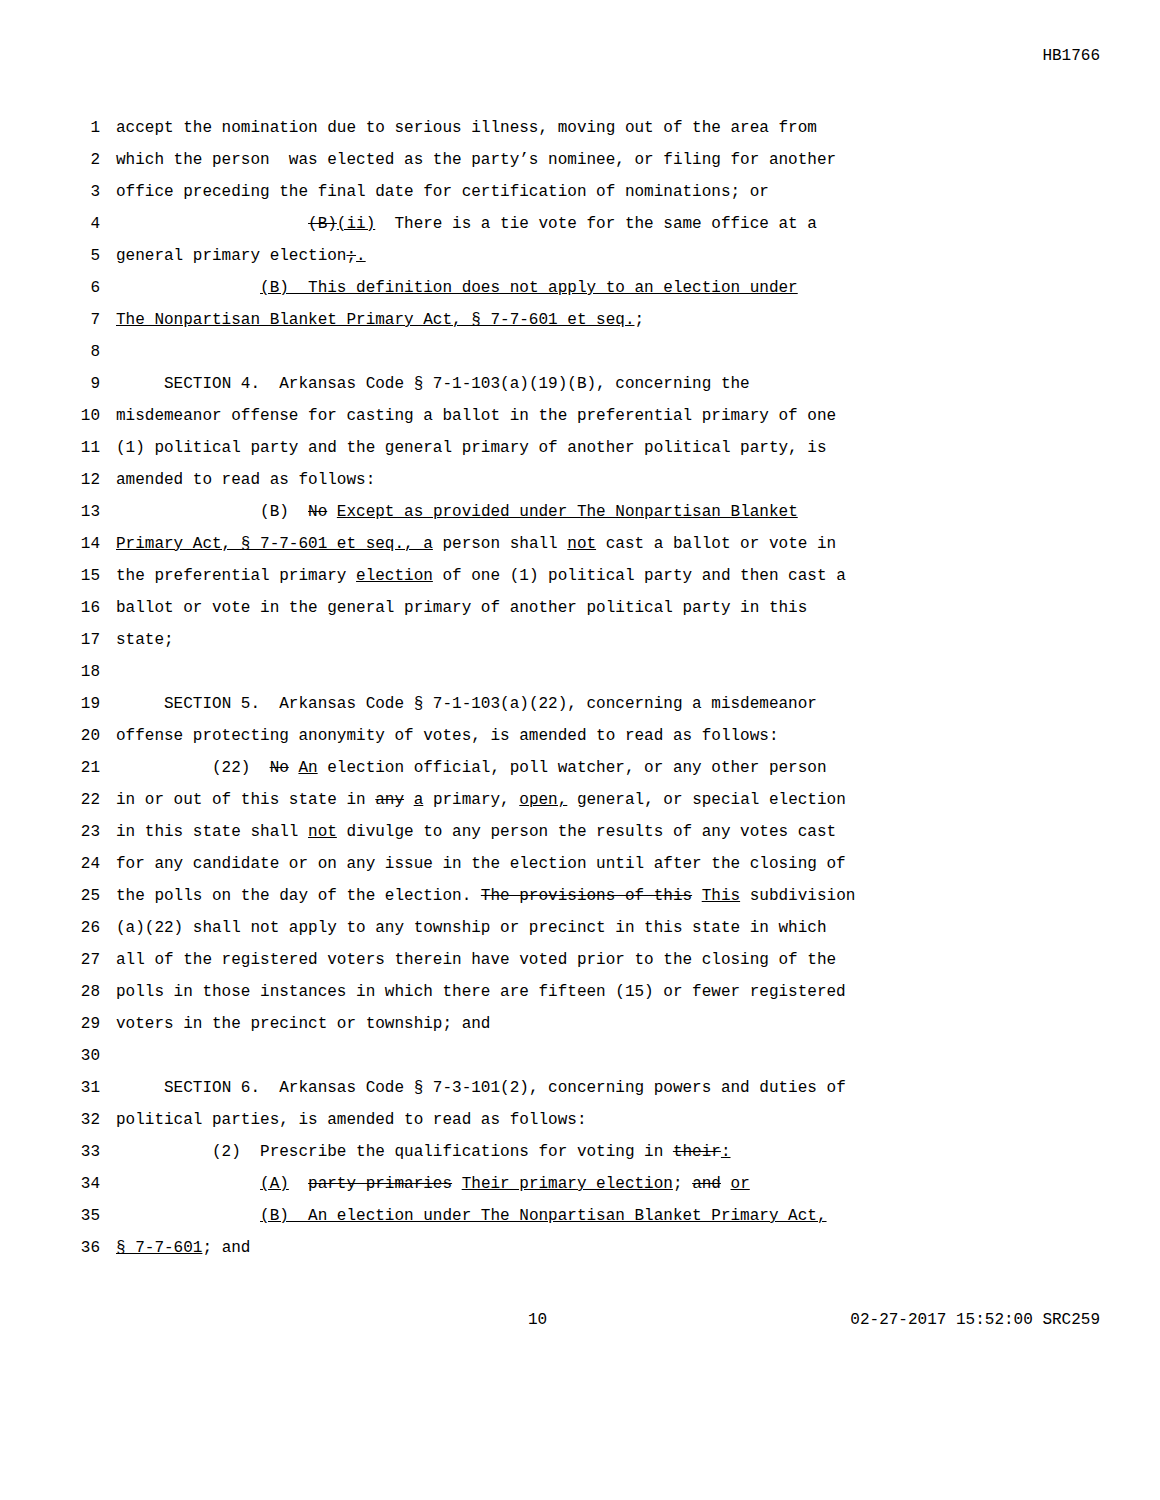HB1766
accept the nomination due to serious illness, moving out of the area from
which the person was elected as the party’s nominee, or filing for another
office preceding the final date for certification of nominations; or
(B)(ii) There is a tie vote for the same office at a
general primary election;.
(B) This definition does not apply to an election under
The Nonpartisan Blanket Primary Act, § 7-7-601 et seq.;
SECTION 4. Arkansas Code § 7-1-103(a)(19)(B), concerning the
misdemeanor offense for casting a ballot in the preferential primary of one
(1) political party and the general primary of another political party, is
amended to read as follows:
(B) No Except as provided under The Nonpartisan Blanket
Primary Act, § 7-7-601 et seq., a person shall not cast a ballot or vote in
the preferential primary election of one (1) political party and then cast a
ballot or vote in the general primary of another political party in this
state;
SECTION 5. Arkansas Code § 7-1-103(a)(22), concerning a misdemeanor
offense protecting anonymity of votes, is amended to read as follows:
(22) No An election official, poll watcher, or any other person
in or out of this state in any a primary, open, general, or special election
in this state shall not divulge to any person the results of any votes cast
for any candidate or on any issue in the election until after the closing of
the polls on the day of the election. The provisions of this This subdivision
(a)(22) shall not apply to any township or precinct in this state in which
all of the registered voters therein have voted prior to the closing of the
polls in those instances in which there are fifteen (15) or fewer registered
voters in the precinct or township; and
SECTION 6. Arkansas Code § 7-3-101(2), concerning powers and duties of
political parties, is amended to read as follows:
(2) Prescribe the qualifications for voting in their:
(A) party primaries Their primary election; and or
(B) An election under The Nonpartisan Blanket Primary Act,
§ 7-7-601; and
10 02-27-2017 15:52:00 SRC259